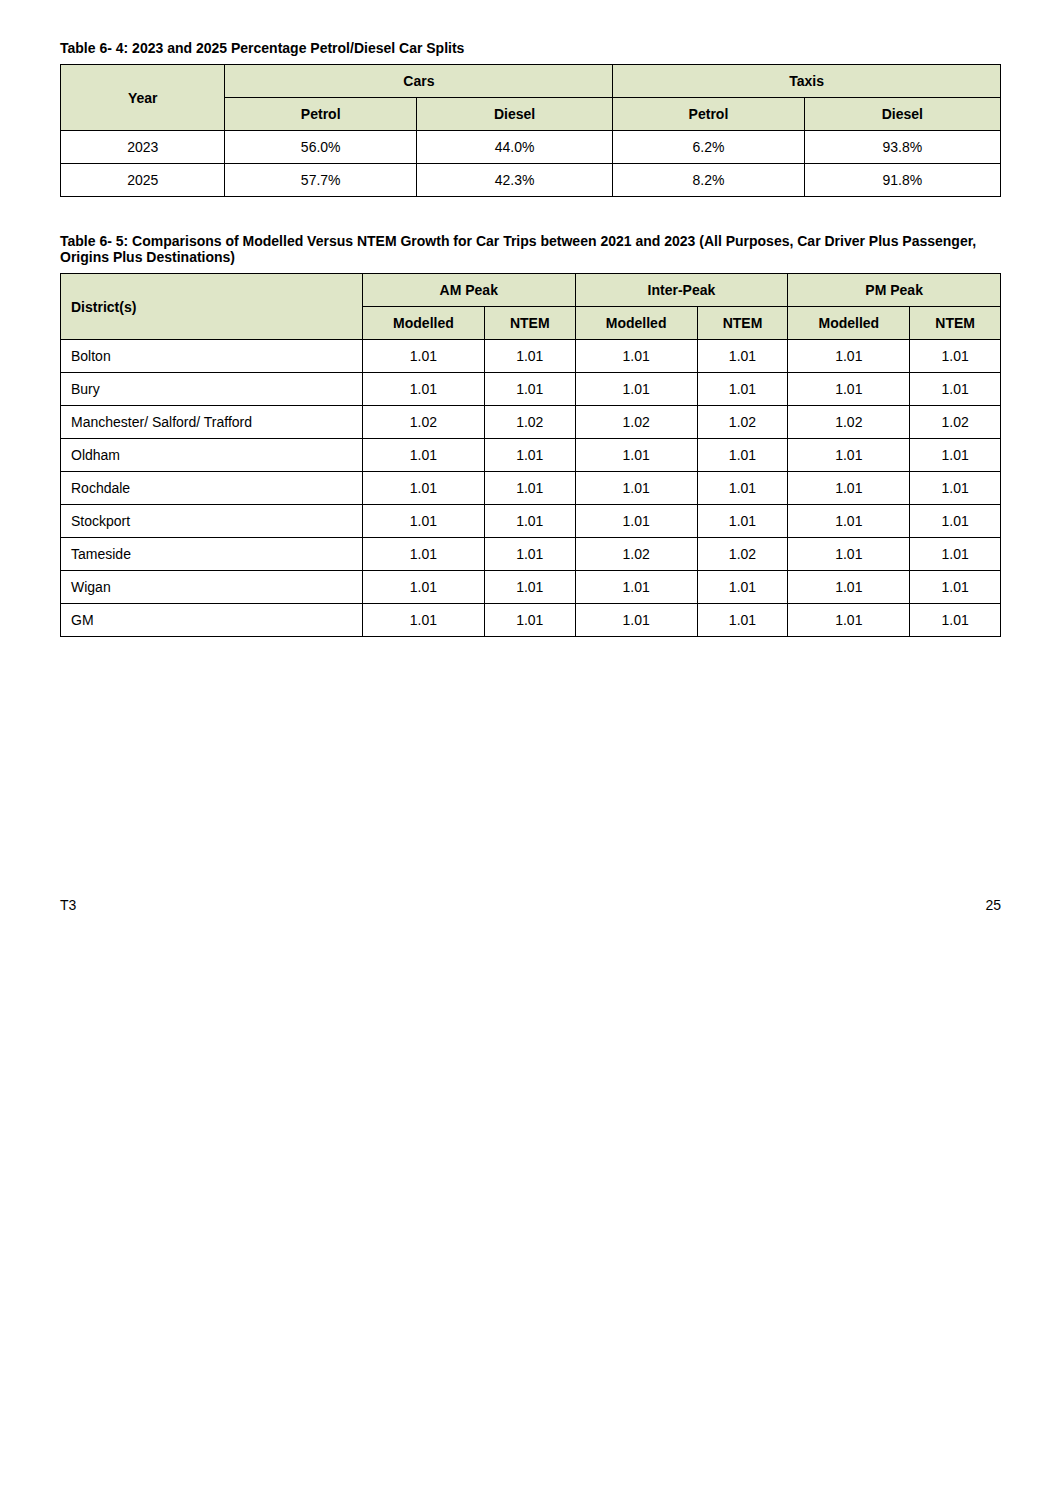Table 6- 4: 2023 and 2025 Percentage Petrol/Diesel Car Splits
| Year | Cars | Taxis |
| --- | --- | --- |
| Petrol | Diesel | Petrol | Diesel |
| 2023 | 56.0% | 44.0% | 6.2% | 93.8% |
| 2025 | 57.7% | 42.3% | 8.2% | 91.8% |
Table 6- 5: Comparisons of Modelled Versus NTEM Growth for Car Trips between 2021 and 2023 (All Purposes, Car Driver Plus Passenger, Origins Plus Destinations)
| District(s) | AM Peak | Inter-Peak | PM Peak |
| --- | --- | --- | --- |
| Modelled | NTEM | Modelled | NTEM | Modelled | NTEM |
| Bolton | 1.01 | 1.01 | 1.01 | 1.01 | 1.01 | 1.01 |
| Bury | 1.01 | 1.01 | 1.01 | 1.01 | 1.01 | 1.01 |
| Manchester/ Salford/ Trafford | 1.02 | 1.02 | 1.02 | 1.02 | 1.02 | 1.02 |
| Oldham | 1.01 | 1.01 | 1.01 | 1.01 | 1.01 | 1.01 |
| Rochdale | 1.01 | 1.01 | 1.01 | 1.01 | 1.01 | 1.01 |
| Stockport | 1.01 | 1.01 | 1.01 | 1.01 | 1.01 | 1.01 |
| Tameside | 1.01 | 1.01 | 1.02 | 1.02 | 1.01 | 1.01 |
| Wigan | 1.01 | 1.01 | 1.01 | 1.01 | 1.01 | 1.01 |
| GM | 1.01 | 1.01 | 1.01 | 1.01 | 1.01 | 1.01 |
T3 25